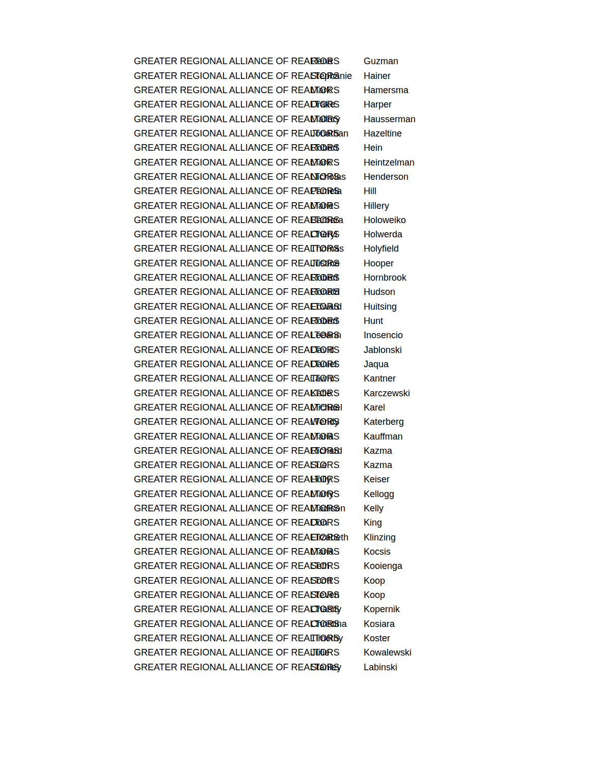| GREATER REGIONAL ALLIANCE OF REALTORS | Rene | Guzman |
| GREATER REGIONAL ALLIANCE OF REALTORS | Stephanie | Hainer |
| GREATER REGIONAL ALLIANCE OF REALTORS | Mark | Hamersma |
| GREATER REGIONAL ALLIANCE OF REALTORS | Drake | Harper |
| GREATER REGIONAL ALLIANCE OF REALTORS | Mallory | Hausserman |
| GREATER REGIONAL ALLIANCE OF REALTORS | Jonathan | Hazeltine |
| GREATER REGIONAL ALLIANCE OF REALTORS | Robert | Hein |
| GREATER REGIONAL ALLIANCE OF REALTORS | Mark | Heintzelman |
| GREATER REGIONAL ALLIANCE OF REALTORS | Nicholas | Henderson |
| GREATER REGIONAL ALLIANCE OF REALTORS | Pamela | Hill |
| GREATER REGIONAL ALLIANCE OF REALTORS | Marie | Hillery |
| GREATER REGIONAL ALLIANCE OF REALTORS | Barbara | Holoweiko |
| GREATER REGIONAL ALLIANCE OF REALTORS | Cheryl | Holwerda |
| GREATER REGIONAL ALLIANCE OF REALTORS | Thomas | Holyfield |
| GREATER REGIONAL ALLIANCE OF REALTORS | Justine | Hooper |
| GREATER REGIONAL ALLIANCE OF REALTORS | Robert | Hornbrook |
| GREATER REGIONAL ALLIANCE OF REALTORS | Ronald | Hudson |
| GREATER REGIONAL ALLIANCE OF REALTORS | Edward | Huitsing |
| GREATER REGIONAL ALLIANCE OF REALTORS | Robert | Hunt |
| GREATER REGIONAL ALLIANCE OF REALTORS | Leeann | Inosencio |
| GREATER REGIONAL ALLIANCE OF REALTORS | David | Jablonski |
| GREATER REGIONAL ALLIANCE OF REALTORS | Daniel | Jaqua |
| GREATER REGIONAL ALLIANCE OF REALTORS | Tawni | Kantner |
| GREATER REGIONAL ALLIANCE OF REALTORS | Katie | Karczewski |
| GREATER REGIONAL ALLIANCE OF REALTORS | Michael | Karel |
| GREATER REGIONAL ALLIANCE OF REALTORS | Wendy | Katerberg |
| GREATER REGIONAL ALLIANCE OF REALTORS | Maria | Kauffman |
| GREATER REGIONAL ALLIANCE OF REALTORS | Richard | Kazma |
| GREATER REGIONAL ALLIANCE OF REALTORS | Sue | Kazma |
| GREATER REGIONAL ALLIANCE OF REALTORS | Holly | Keiser |
| GREATER REGIONAL ALLIANCE OF REALTORS | Marty | Kellogg |
| GREATER REGIONAL ALLIANCE OF REALTORS | Madison | Kelly |
| GREATER REGIONAL ALLIANCE OF REALTORS | Don | King |
| GREATER REGIONAL ALLIANCE OF REALTORS | Elizabeth | Klinzing |
| GREATER REGIONAL ALLIANCE OF REALTORS | Maria | Kocsis |
| GREATER REGIONAL ALLIANCE OF REALTORS | Seth | Kooienga |
| GREATER REGIONAL ALLIANCE OF REALTORS | Scott | Koop |
| GREATER REGIONAL ALLIANCE OF REALTORS | Steven | Koop |
| GREATER REGIONAL ALLIANCE OF REALTORS | Chasity | Kopernik |
| GREATER REGIONAL ALLIANCE OF REALTORS | Christina | Kosiara |
| GREATER REGIONAL ALLIANCE OF REALTORS | Timothy | Koster |
| GREATER REGIONAL ALLIANCE OF REALTORS | Julie | Kowalewski |
| GREATER REGIONAL ALLIANCE OF REALTORS | Stanley | Labinski |